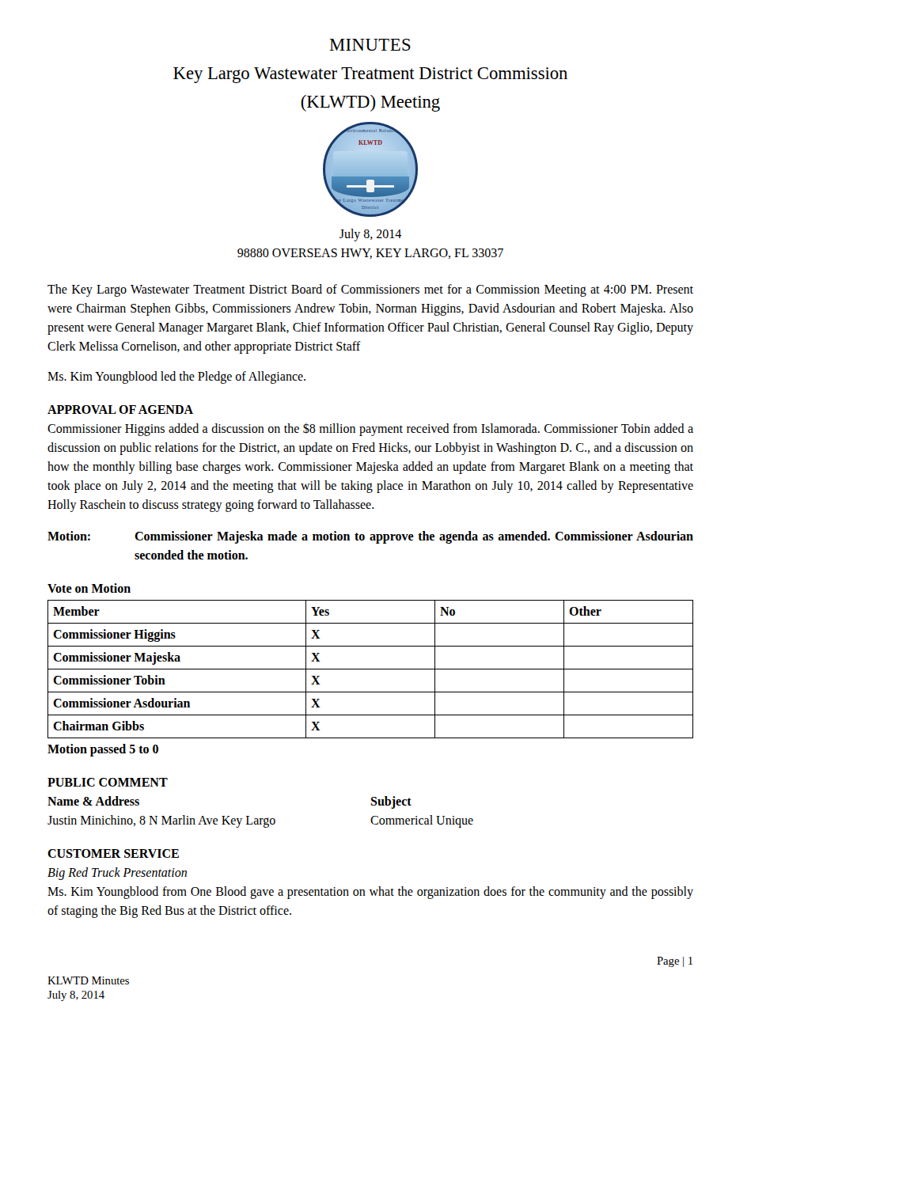MINUTES
Key Largo Wastewater Treatment District Commission
(KLWTD) Meeting
Environmental Balance
KLWTD
Key Largo Wastewater Treatment District
July 8, 2014
98880 OVERSEAS HWY, KEY LARGO, FL 33037
The Key Largo Wastewater Treatment District Board of Commissioners met for a Commission Meeting at 4:00 PM. Present were Chairman Stephen Gibbs, Commissioners Andrew Tobin, Norman Higgins, David Asdourian and Robert Majeska. Also present were General Manager Margaret Blank, Chief Information Officer Paul Christian, General Counsel Ray Giglio, Deputy Clerk Melissa Cornelison, and other appropriate District Staff
Ms. Kim Youngblood led the Pledge of Allegiance.
APPROVAL OF AGENDA
Commissioner Higgins added a discussion on the $8 million payment received from Islamorada. Commissioner Tobin added a discussion on public relations for the District, an update on Fred Hicks, our Lobbyist in Washington D. C., and a discussion on how the monthly billing base charges work. Commissioner Majeska added an update from Margaret Blank on a meeting that took place on July 2, 2014 and the meeting that will be taking place in Marathon on July 10, 2014 called by Representative Holly Raschein to discuss strategy going forward to Tallahassee.
| Motion: | Commissioner Majeska made a motion to approve the agenda as amended. Commissioner Asdourian seconded the motion. |
Vote on Motion
| Member | Yes | No | Other |
| --- | --- | --- | --- |
| Commissioner Higgins | X | | |
| Commissioner Majeska | X | | |
| Commissioner Tobin | X | | |
| Commissioner Asdourian | X | | |
| Chairman Gibbs | X | | |
Motion passed 5 to 0
PUBLIC COMMENT
| Name & Address | Subject |
| --- | --- |
| Justin Minichino, 8 N Marlin Ave Key Largo | Commerical Unique |
CUSTOMER SERVICE
Big Red Truck Presentation
Ms. Kim Youngblood from One Blood gave a presentation on what the organization does for the community and the possibly of staging the Big Red Bus at the District office.
Page | 1
KLWTD Minutes
July 8, 2014